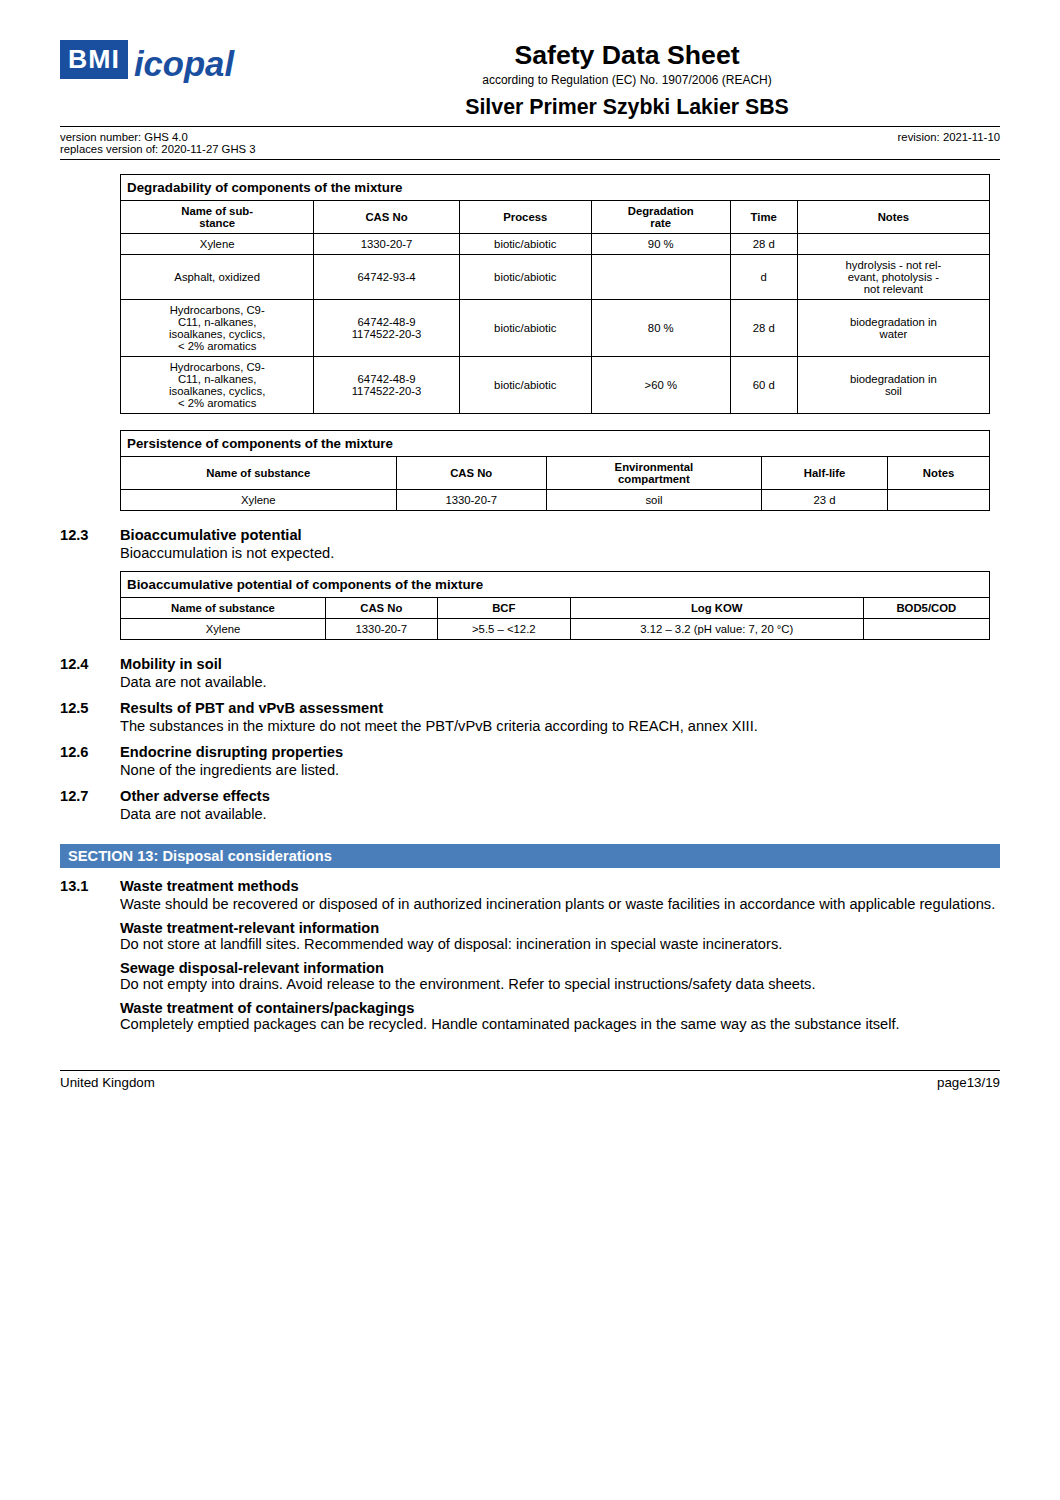BMI icopal
Safety Data Sheet
according to Regulation (EC) No. 1907/2006 (REACH)
Silver Primer Szybki Lakier SBS
version number: GHS 4.0
replaces version of: 2020-11-27 GHS 3
revision: 2021-11-10
Degradability of components of the mixture
| Name of sub- stance | CAS No | Process | Degradation rate | Time | Notes |
| --- | --- | --- | --- | --- | --- |
| Xylene | 1330-20-7 | biotic/abiotic | 90 % | 28 d | |
| Asphalt, oxidized | 64742-93-4 | biotic/abiotic | | d | hydrolysis - not rel- evant, photolysis - not relevant |
| Hydrocarbons, C9- C11, n-alkanes, isoalkanes, cyclics, < 2% aromatics | 64742-48-9 1174522-20-3 | biotic/abiotic | 80 % | 28 d | biodegradation in water |
| Hydrocarbons, C9- C11, n-alkanes, isoalkanes, cyclics, < 2% aromatics | 64742-48-9 1174522-20-3 | biotic/abiotic | >60 % | 60 d | biodegradation in soil |
Persistence of components of the mixture
| Name of substance | CAS No | Environmental compartment | Half-life | Notes |
| --- | --- | --- | --- | --- |
| Xylene | 1330-20-7 | soil | 23 d | |
12.3
Bioaccumulative potential
Bioaccumulation is not expected.
Bioaccumulative potential of components of the mixture
| Name of substance | CAS No | BCF | Log KOW | BOD5/COD |
| --- | --- | --- | --- | --- |
| Xylene | 1330-20-7 | >5.5 – <12.2 | 3.12 – 3.2 (pH value: 7, 20 °C) | |
12.4
Mobility in soil
Data are not available.
12.5
Results of PBT and vPvB assessment
The substances in the mixture do not meet the PBT/vPvB criteria according to REACH, annex XIII.
12.6
Endocrine disrupting properties
None of the ingredients are listed.
12.7
Other adverse effects
Data are not available.
SECTION 13: Disposal considerations
13.1
Waste treatment methods
Waste should be recovered or disposed of in authorized incineration plants or waste facilities in accordance with applicable regulations.
Waste treatment-relevant information
Do not store at landfill sites. Recommended way of disposal: incineration in special waste incinerators.
Sewage disposal-relevant information
Do not empty into drains. Avoid release to the environment. Refer to special instructions/safety data sheets.
Waste treatment of containers/packagings
Completely emptied packages can be recycled. Handle contaminated packages in the same way as the substance itself.
United Kingdom
page13/19